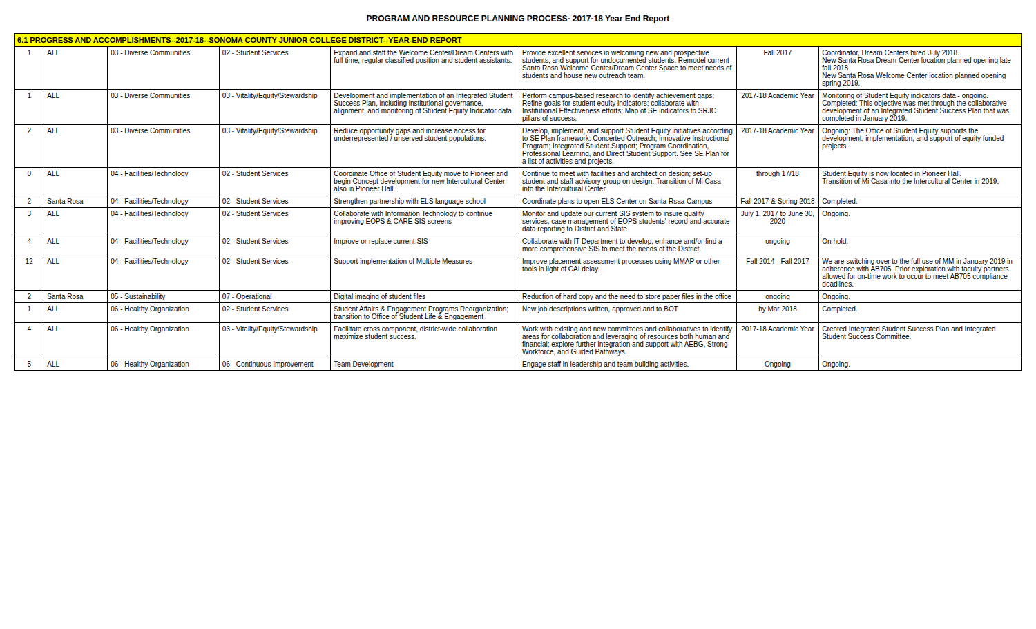PROGRAM AND RESOURCE PLANNING PROCESS- 2017-18 Year End Report
6.1 PROGRESS AND ACCOMPLISHMENTS--2017-18--SONOMA COUNTY JUNIOR COLLEGE DISTRICT--YEAR-END REPORT
| 1 | ALL | 03 - Diverse Communities | 02 - Student Services | Expand and staff the Welcome Center/Dream Centers with full-time, regular classified position and student assistants. | Provide excellent services in welcoming new and prospective students, and support for undocumented students. Remodel current Santa Rosa Welcome Center/Dream Center Space to meet needs of students and house new outreach team. | Fall 2017 | Coordinator, Dream Centers hired July 2018. New Santa Rosa Dream Center location planned opening late fall 2018. New Santa Rosa Welcome Center location planned opening spring 2019. |
| 1 | ALL | 03 - Diverse Communities | 03 - Vitality/Equity/Stewardship | Development and implementation of an Integrated Student Success Plan, including institutional governance, alignment, and monitoring of Student Equity Indicator data. | Perform campus-based research to identify achievement gaps; Refine goals for student equity indicators; collaborate with Institutional Effectiveness efforts; Map of SE indicators to SRJC pillars of success. | 2017-18 Academic Year | Monitoring of Student Equity indicators data - ongoing. Completed: This objective was met through the collaborative development of an Integrated Student Success Plan that was completed in January 2019. |
| 2 | ALL | 03 - Diverse Communities | 03 - Vitality/Equity/Stewardship | Reduce opportunity gaps and increase access for underrepresented / unserved student populations. | Develop, implement, and support Student Equity initiatives according to SE Plan framework: Concerted Outreach; Innovative Instructional Program; Integrated Student Support; Program Coordination, Professional Learning, and Direct Student Support. See SE Plan for a list of activities and projects. | 2017-18 Academic Year | Ongoing: The Office of Student Equity supports the development, implementation, and support of equity funded projects. |
| 0 | ALL | 04 - Facilities/Technology | 02 - Student Services | Coordinate Office of Student Equity move to Pioneer and begin Concept development for new Intercultural Center also in Pioneer Hall. | Continue to meet with facilities and architect on design; set-up student and staff advisory group on design. Transition of Mi Casa into the Intercultural Center. | through 17/18 | Student Equity is now located in Pioneer Hall. Transition of Mi Casa into the Intercultural Center in 2019. |
| 2 | Santa Rosa | 04 - Facilities/Technology | 02 - Student Services | Strengthen partnership with ELS language school | Coordinate plans to open ELS Center on Santa Rsaa Campus | Fall 2017 & Spring 2018 | Completed. |
| 3 | ALL | 04 - Facilities/Technology | 02 - Student Services | Collaborate with Information Technology to continue improving EOPS & CARE SIS screens | Monitor and update our current SIS system to insure quality services, case management of EOPS students' record and accurate data reporting to District and State | July 1, 2017 to June 30, 2020 | Ongoing. |
| 4 | ALL | 04 - Facilities/Technology | 02 - Student Services | Improve or replace current SIS | Collaborate with IT Department to develop, enhance and/or find a more comprehensive SIS to meet the needs of the District. | ongoing | On hold. |
| 12 | ALL | 04 - Facilities/Technology | 02 - Student Services | Support implementation of Multiple Measures | Improve placement assessment processes using MMAP or other tools in light of CAI delay. | Fall 2014 - Fall 2017 | We are switching over to the full use of MM in January 2019 in adherence with AB705. Prior exploration with faculty partners allowed for on-time work to occur to meet AB705 compliance deadlines. |
| 2 | Santa Rosa | 05 - Sustainability | 07 - Operational | Digital imaging of student files | Reduction of hard copy and the need to store paper files in the office | ongoing | Ongoing. |
| 1 | ALL | 06 - Healthy Organization | 02 - Student Services | Student Affairs & Engagement Programs Reorganization; transition to Office of Student Life & Engagement | New job descriptions written, approved and to BOT | by Mar 2018 | Completed. |
| 4 | ALL | 06 - Healthy Organization | 03 - Vitality/Equity/Stewardship | Facilitate cross component, district-wide collaboration maximize student success. | Work with existing and new committees and collaboratives to identify areas for collaboration and leveraging of resources both human and financial; explore further integration and support with AEBG, Strong Workforce, and Guided Pathways. | 2017-18 Academic Year | Created Integrated Student Success Plan and Integrated Student Success Committee. |
| 5 | ALL | 06 - Healthy Organization | 06 - Continuous Improvement | Team Development | Engage staff in leadership and team building activities. | Ongoing | Ongoing. |